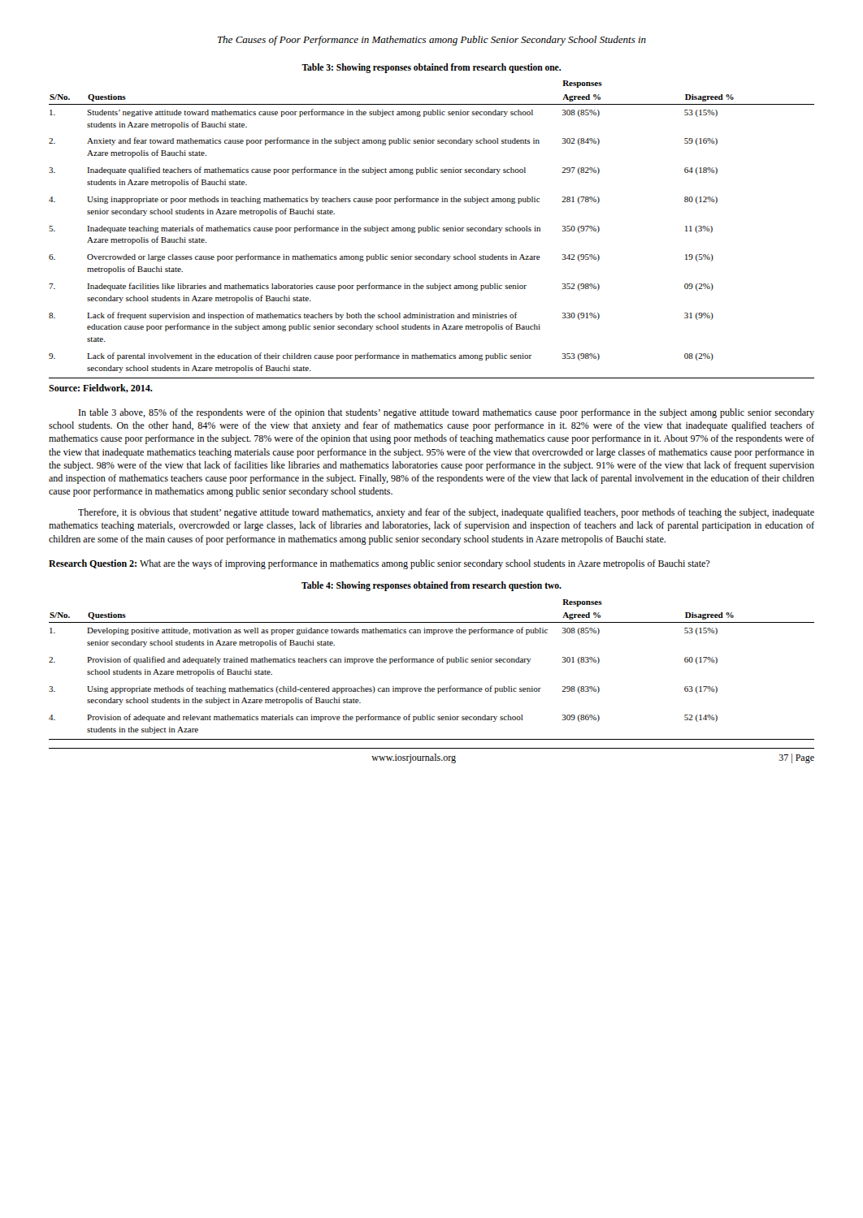The Causes of Poor Performance in Mathematics among Public Senior Secondary School Students in
Table 3: Showing responses obtained from research question one.
| | | Responses |
| --- | --- | --- |
| S/No. | Questions | Agreed % | Disagreed % |
| 1. | Students’ negative attitude toward mathematics cause poor performance in the subject among public senior secondary school students in Azare metropolis of Bauchi state. | 308 (85%) | 53 (15%) |
| 2. | Anxiety and fear toward mathematics cause poor performance in the subject among public senior secondary school students in Azare metropolis of Bauchi state. | 302 (84%) | 59 (16%) |
| 3. | Inadequate qualified teachers of mathematics cause poor performance in the subject among public senior secondary school students in Azare metropolis of Bauchi state. | 297 (82%) | 64 (18%) |
| 4. | Using inappropriate or poor methods in teaching mathematics by teachers cause poor performance in the subject among public senior secondary school students in Azare metropolis of Bauchi state. | 281 (78%) | 80 (12%) |
| 5. | Inadequate teaching materials of mathematics cause poor performance in the subject among public senior secondary schools in Azare metropolis of Bauchi state. | 350 (97%) | 11 (3%) |
| 6. | Overcrowded or large classes cause poor performance in mathematics among public senior secondary school students in Azare metropolis of Bauchi state. | 342 (95%) | 19 (5%) |
| 7. | Inadequate facilities like libraries and mathematics laboratories cause poor performance in the subject among public senior secondary school students in Azare metropolis of Bauchi state. | 352 (98%) | 09 (2%) |
| 8. | Lack of frequent supervision and inspection of mathematics teachers by both the school administration and ministries of education cause poor performance in the subject among public senior secondary school students in Azare metropolis of Bauchi state. | 330 (91%) | 31 (9%) |
| 9. | Lack of parental involvement in the education of their children cause poor performance in mathematics among public senior secondary school students in Azare metropolis of Bauchi state. | 353 (98%) | 08 (2%) |
Source: Fieldwork, 2014.
In table 3 above, 85% of the respondents were of the opinion that students’ negative attitude toward mathematics cause poor performance in the subject among public senior secondary school students. On the other hand, 84% were of the view that anxiety and fear of mathematics cause poor performance in it. 82% were of the view that inadequate qualified teachers of mathematics cause poor performance in the subject. 78% were of the opinion that using poor methods of teaching mathematics cause poor performance in it. About 97% of the respondents were of the view that inadequate mathematics teaching materials cause poor performance in the subject. 95% were of the view that overcrowded or large classes of mathematics cause poor performance in the subject. 98% were of the view that lack of facilities like libraries and mathematics laboratories cause poor performance in the subject. 91% were of the view that lack of frequent supervision and inspection of mathematics teachers cause poor performance in the subject. Finally, 98% of the respondents were of the view that lack of parental involvement in the education of their children cause poor performance in mathematics among public senior secondary school students.
Therefore, it is obvious that student’ negative attitude toward mathematics, anxiety and fear of the subject, inadequate qualified teachers, poor methods of teaching the subject, inadequate mathematics teaching materials, overcrowded or large classes, lack of libraries and laboratories, lack of supervision and inspection of teachers and lack of parental participation in education of children are some of the main causes of poor performance in mathematics among public senior secondary school students in Azare metropolis of Bauchi state.
Research Question 2: What are the ways of improving performance in mathematics among public senior secondary school students in Azare metropolis of Bauchi state?
Table 4: Showing responses obtained from research question two.
| | | Responses |
| --- | --- | --- |
| S/No. | Questions | Agreed % | Disagreed % |
| 1. | Developing positive attitude, motivation as well as proper guidance towards mathematics can improve the performance of public senior secondary school students in Azare metropolis of Bauchi state. | 308 (85%) | 53 (15%) |
| 2. | Provision of qualified and adequately trained mathematics teachers can improve the performance of public senior secondary school students in Azare metropolis of Bauchi state. | 301 (83%) | 60 (17%) |
| 3. | Using appropriate methods of teaching mathematics (child-centered approaches) can improve the performance of public senior secondary school students in the subject in Azare metropolis of Bauchi state. | 298 (83%) | 63 (17%) |
| 4. | Provision of adequate and relevant mathematics materials can improve the performance of public senior secondary school students in the subject in Azare | 309 (86%) | 52 (14%) |
www.iosrjournals.org 37 | Page